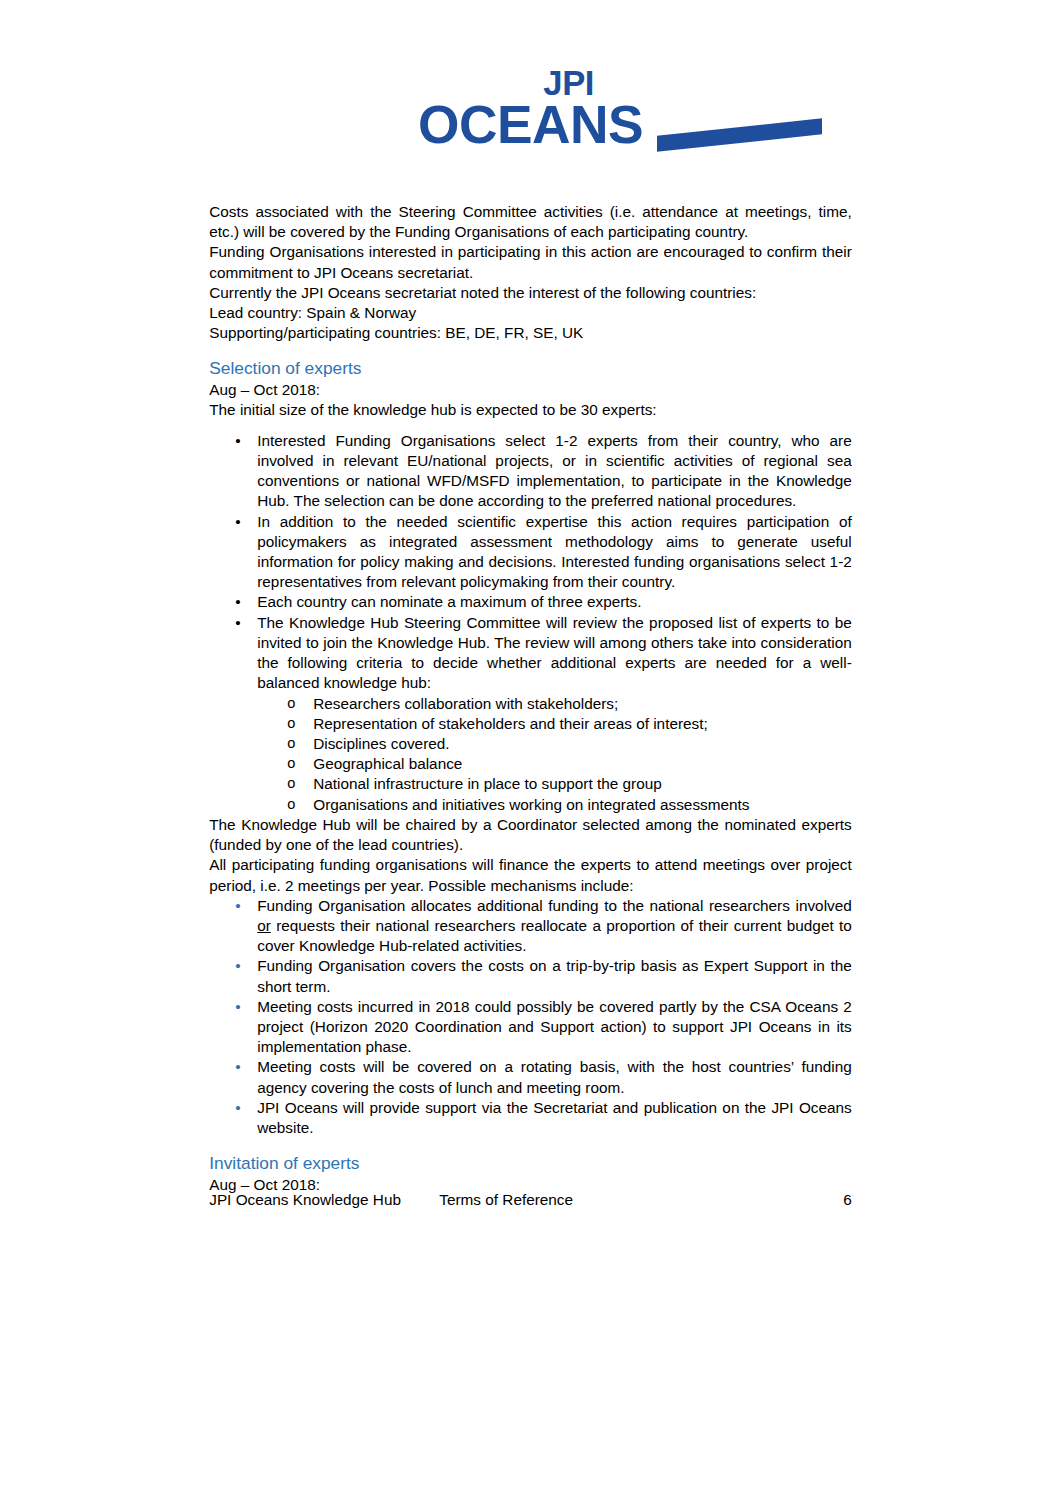JPI OCEANS
Costs associated with the Steering Committee activities (i.e. attendance at meetings, time, etc.) will be covered by the Funding Organisations of each participating country.
Funding Organisations interested in participating in this action are encouraged to confirm their commitment to JPI Oceans secretariat.
Currently the JPI Oceans secretariat noted the interest of the following countries:
Lead country: Spain & Norway
Supporting/participating countries: BE, DE, FR, SE, UK
Selection of experts
Aug – Oct 2018:
The initial size of the knowledge hub is expected to be 30 experts:
Interested Funding Organisations select 1-2 experts from their country, who are involved in relevant EU/national projects, or in scientific activities of regional sea conventions or national WFD/MSFD implementation, to participate in the Knowledge Hub. The selection can be done according to the preferred national procedures.
In addition to the needed scientific expertise this action requires participation of policymakers as integrated assessment methodology aims to generate useful information for policy making and decisions. Interested funding organisations select 1-2 representatives from relevant policymaking from their country.
Each country can nominate a maximum of three experts.
The Knowledge Hub Steering Committee will review the proposed list of experts to be invited to join the Knowledge Hub. The review will among others take into consideration the following criteria to decide whether additional experts are needed for a well-balanced knowledge hub:
Researchers collaboration with stakeholders;
Representation of stakeholders and their areas of interest;
Disciplines covered.
Geographical balance
National infrastructure in place to support the group
Organisations and initiatives working on integrated assessments
The Knowledge Hub will be chaired by a Coordinator selected among the nominated experts (funded by one of the lead countries).
All participating funding organisations will finance the experts to attend meetings over project period, i.e. 2 meetings per year. Possible mechanisms include:
Funding Organisation allocates additional funding to the national researchers involved or requests their national researchers reallocate a proportion of their current budget to cover Knowledge Hub-related activities.
Funding Organisation covers the costs on a trip-by-trip basis as Expert Support in the short term.
Meeting costs incurred in 2018 could possibly be covered partly by the CSA Oceans 2 project (Horizon 2020 Coordination and Support action) to support JPI Oceans in its implementation phase.
Meeting costs will be covered on a rotating basis, with the host countries’ funding agency covering the costs of lunch and meeting room.
JPI Oceans will provide support via the Secretariat and publication on the JPI Oceans website.
Invitation of experts
Aug – Oct 2018:
JPI Oceans Knowledge Hub Terms of Reference 6